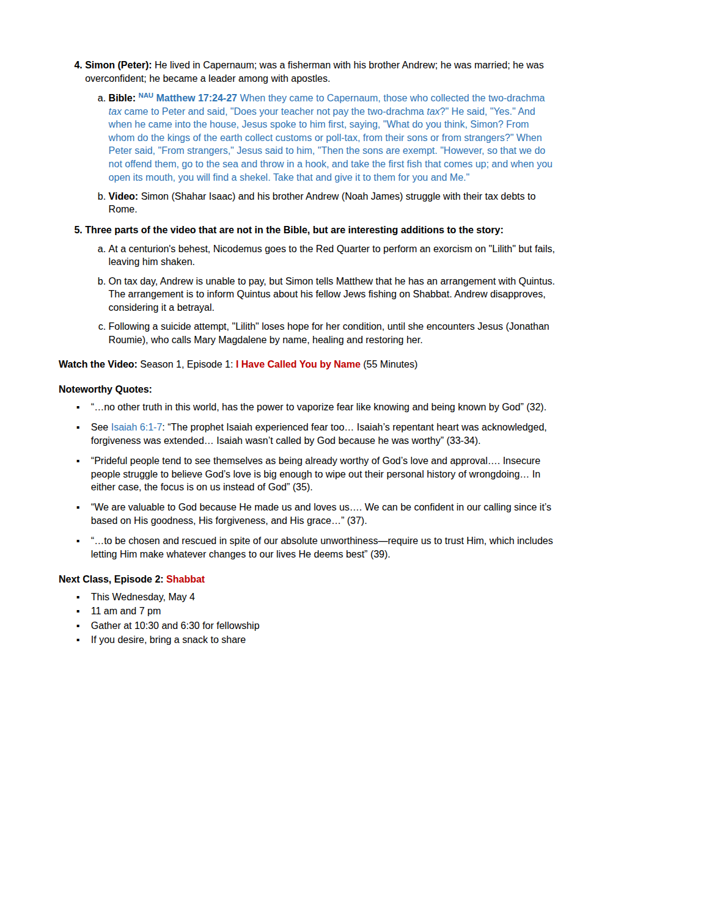Simon (Peter): He lived in Capernaum; was a fisherman with his brother Andrew; he was married; he was overconfident; he became a leader among with apostles.
Bible: NAU Matthew 17:24-27 When they came to Capernaum, those who collected the two-drachma tax came to Peter and said, "Does your teacher not pay the two-drachma tax?" He said, "Yes." And when he came into the house, Jesus spoke to him first, saying, "What do you think, Simon? From whom do the kings of the earth collect customs or poll-tax, from their sons or from strangers?" When Peter said, "From strangers," Jesus said to him, "Then the sons are exempt. "However, so that we do not offend them, go to the sea and throw in a hook, and take the first fish that comes up; and when you open its mouth, you will find a shekel. Take that and give it to them for you and Me."
Video: Simon (Shahar Isaac) and his brother Andrew (Noah James) struggle with their tax debts to Rome.
Three parts of the video that are not in the Bible, but are interesting additions to the story:
At a centurion's behest, Nicodemus goes to the Red Quarter to perform an exorcism on "Lilith" but fails, leaving him shaken.
On tax day, Andrew is unable to pay, but Simon tells Matthew that he has an arrangement with Quintus. The arrangement is to inform Quintus about his fellow Jews fishing on Shabbat. Andrew disapproves, considering it a betrayal.
Following a suicide attempt, "Lilith" loses hope for her condition, until she encounters Jesus (Jonathan Roumie), who calls Mary Magdalene by name, healing and restoring her.
Watch the Video: Season 1, Episode 1: I Have Called You by Name (55 Minutes)
Noteworthy Quotes:
“…no other truth in this world, has the power to vaporize fear like knowing and being known by God” (32).
See Isaiah 6:1-7: “The prophet Isaiah experienced fear too… Isaiah’s repentant heart was acknowledged, forgiveness was extended… Isaiah wasn’t called by God because he was worthy” (33-34).
“Prideful people tend to see themselves as being already worthy of God’s love and approval…. Insecure people struggle to believe God’s love is big enough to wipe out their personal history of wrongdoing… In either case, the focus is on us instead of God” (35).
“We are valuable to God because He made us and loves us…. We can be confident in our calling since it’s based on His goodness, His forgiveness, and His grace…” (37).
“…to be chosen and rescued in spite of our absolute unworthiness—require us to trust Him, which includes letting Him make whatever changes to our lives He deems best” (39).
Next Class, Episode 2: Shabbat
This Wednesday, May 4
11 am and 7 pm
Gather at 10:30 and 6:30 for fellowship
If you desire, bring a snack to share